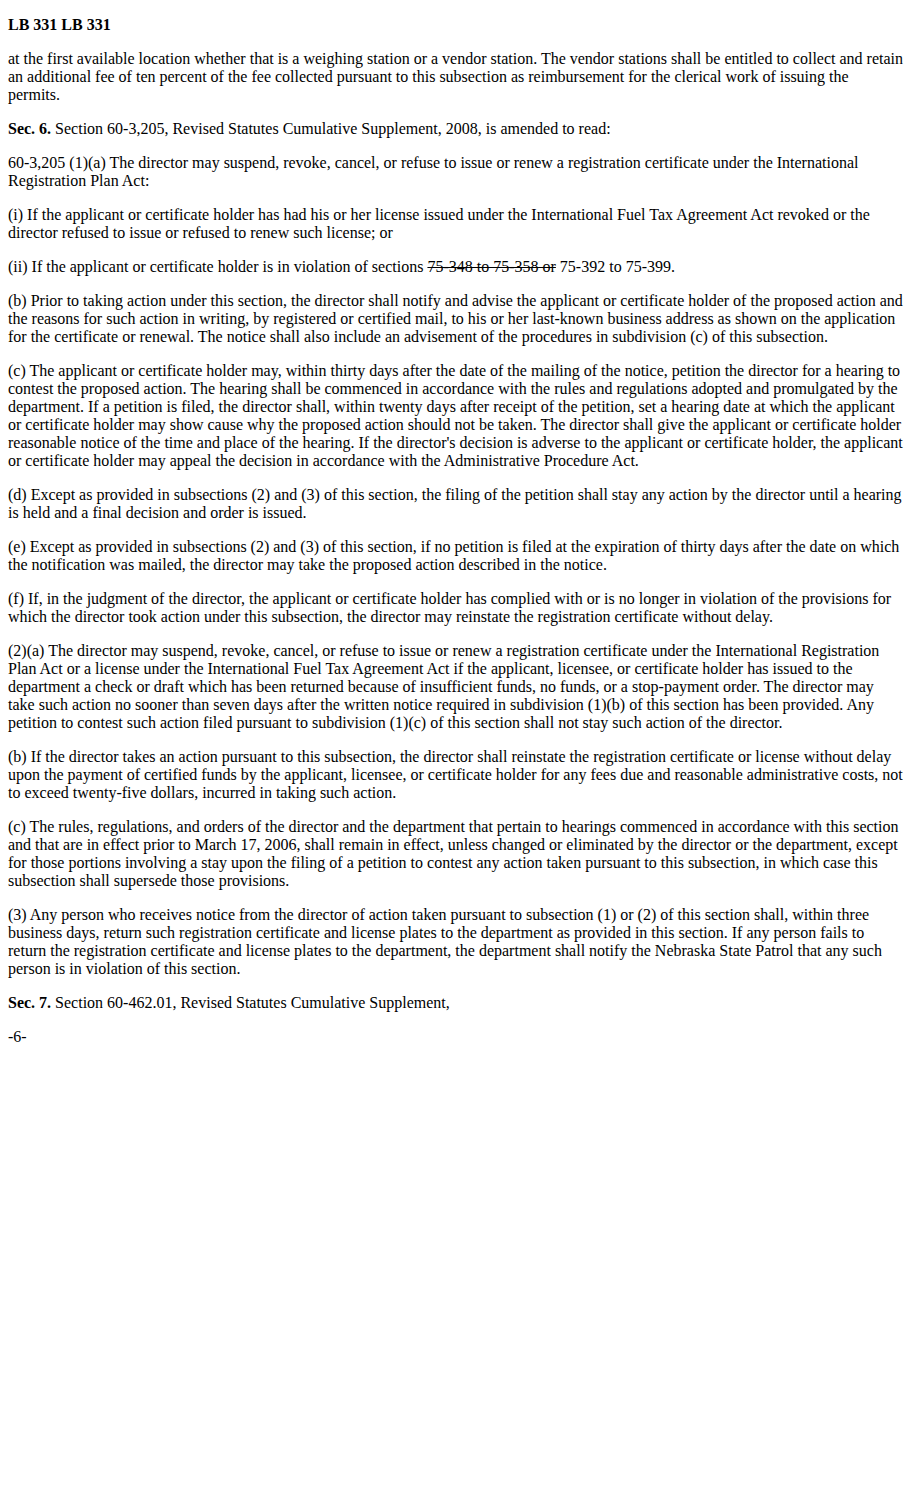LB 331 LB 331
at the first available location whether that is a weighing station or a vendor station. The vendor stations shall be entitled to collect and retain an additional fee of ten percent of the fee collected pursuant to this subsection as reimbursement for the clerical work of issuing the permits.
Sec. 6. Section 60-3,205, Revised Statutes Cumulative Supplement, 2008, is amended to read:
60-3,205 (1)(a) The director may suspend, revoke, cancel, or refuse to issue or renew a registration certificate under the International Registration Plan Act:
(i) If the applicant or certificate holder has had his or her license issued under the International Fuel Tax Agreement Act revoked or the director refused to issue or refused to renew such license; or
(ii) If the applicant or certificate holder is in violation of sections 75-348 to 75-358 or 75-392 to 75-399.
(b) Prior to taking action under this section, the director shall notify and advise the applicant or certificate holder of the proposed action and the reasons for such action in writing, by registered or certified mail, to his or her last-known business address as shown on the application for the certificate or renewal. The notice shall also include an advisement of the procedures in subdivision (c) of this subsection.
(c) The applicant or certificate holder may, within thirty days after the date of the mailing of the notice, petition the director for a hearing to contest the proposed action. The hearing shall be commenced in accordance with the rules and regulations adopted and promulgated by the department. If a petition is filed, the director shall, within twenty days after receipt of the petition, set a hearing date at which the applicant or certificate holder may show cause why the proposed action should not be taken. The director shall give the applicant or certificate holder reasonable notice of the time and place of the hearing. If the director's decision is adverse to the applicant or certificate holder, the applicant or certificate holder may appeal the decision in accordance with the Administrative Procedure Act.
(d) Except as provided in subsections (2) and (3) of this section, the filing of the petition shall stay any action by the director until a hearing is held and a final decision and order is issued.
(e) Except as provided in subsections (2) and (3) of this section, if no petition is filed at the expiration of thirty days after the date on which the notification was mailed, the director may take the proposed action described in the notice.
(f) If, in the judgment of the director, the applicant or certificate holder has complied with or is no longer in violation of the provisions for which the director took action under this subsection, the director may reinstate the registration certificate without delay.
(2)(a) The director may suspend, revoke, cancel, or refuse to issue or renew a registration certificate under the International Registration Plan Act or a license under the International Fuel Tax Agreement Act if the applicant, licensee, or certificate holder has issued to the department a check or draft which has been returned because of insufficient funds, no funds, or a stop-payment order. The director may take such action no sooner than seven days after the written notice required in subdivision (1)(b) of this section has been provided. Any petition to contest such action filed pursuant to subdivision (1)(c) of this section shall not stay such action of the director.
(b) If the director takes an action pursuant to this subsection, the director shall reinstate the registration certificate or license without delay upon the payment of certified funds by the applicant, licensee, or certificate holder for any fees due and reasonable administrative costs, not to exceed twenty-five dollars, incurred in taking such action.
(c) The rules, regulations, and orders of the director and the department that pertain to hearings commenced in accordance with this section and that are in effect prior to March 17, 2006, shall remain in effect, unless changed or eliminated by the director or the department, except for those portions involving a stay upon the filing of a petition to contest any action taken pursuant to this subsection, in which case this subsection shall supersede those provisions.
(3) Any person who receives notice from the director of action taken pursuant to subsection (1) or (2) of this section shall, within three business days, return such registration certificate and license plates to the department as provided in this section. If any person fails to return the registration certificate and license plates to the department, the department shall notify the Nebraska State Patrol that any such person is in violation of this section.
Sec. 7. Section 60-462.01, Revised Statutes Cumulative Supplement,
-6-